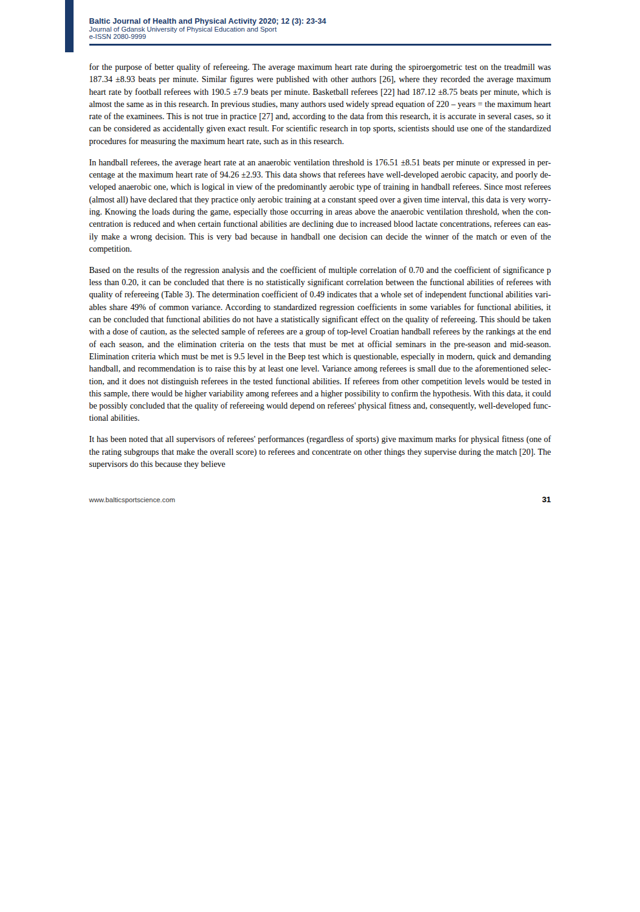Baltic Journal of Health and Physical Activity 2020; 12 (3): 23-34
Journal of Gdansk University of Physical Education and Sport
e-ISSN 2080-9999
for the purpose of better quality of refereeing. The average maximum heart rate during the spiroergometric test on the treadmill was 187.34 ±8.93 beats per minute. Similar figures were published with other authors [26], where they recorded the average maximum heart rate by football referees with 190.5 ±7.9 beats per minute. Basketball referees [22] had 187.12 ±8.75 beats per minute, which is almost the same as in this research. In previous studies, many authors used widely spread equation of 220 – years = the maximum heart rate of the examinees. This is not true in practice [27] and, according to the data from this research, it is accurate in several cases, so it can be considered as accidentally given exact result. For scientific research in top sports, scientists should use one of the standardized procedures for measuring the maximum heart rate, such as in this research.
In handball referees, the average heart rate at an anaerobic ventilation threshold is 176.51 ±8.51 beats per minute or expressed in percentage at the maximum heart rate of 94.26 ±2.93. This data shows that referees have well-developed aerobic capacity, and poorly developed anaerobic one, which is logical in view of the predominantly aerobic type of training in handball referees. Since most referees (almost all) have declared that they practice only aerobic training at a constant speed over a given time interval, this data is very worrying. Knowing the loads during the game, especially those occurring in areas above the anaerobic ventilation threshold, when the concentration is reduced and when certain functional abilities are declining due to increased blood lactate concentrations, referees can easily make a wrong decision. This is very bad because in handball one decision can decide the winner of the match or even of the competition.
Based on the results of the regression analysis and the coefficient of multiple correlation of 0.70 and the coefficient of significance p less than 0.20, it can be concluded that there is no statistically significant correlation between the functional abilities of referees with quality of refereeing (Table 3). The determination coefficient of 0.49 indicates that a whole set of independent functional abilities variables share 49% of common variance. According to standardized regression coefficients in some variables for functional abilities, it can be concluded that functional abilities do not have a statistically significant effect on the quality of refereeing. This should be taken with a dose of caution, as the selected sample of referees are a group of top-level Croatian handball referees by the rankings at the end of each season, and the elimination criteria on the tests that must be met at official seminars in the pre-season and mid-season. Elimination criteria which must be met is 9.5 level in the Beep test which is questionable, especially in modern, quick and demanding handball, and recommendation is to raise this by at least one level. Variance among referees is small due to the aforementioned selection, and it does not distinguish referees in the tested functional abilities. If referees from other competition levels would be tested in this sample, there would be higher variability among referees and a higher possibility to confirm the hypothesis. With this data, it could be possibly concluded that the quality of refereeing would depend on referees' physical fitness and, consequently, well-developed functional abilities.
It has been noted that all supervisors of referees' performances (regardless of sports) give maximum marks for physical fitness (one of the rating subgroups that make the overall score) to referees and concentrate on other things they supervise during the match [20]. The supervisors do this because they believe
www.balticsportscience.com
31